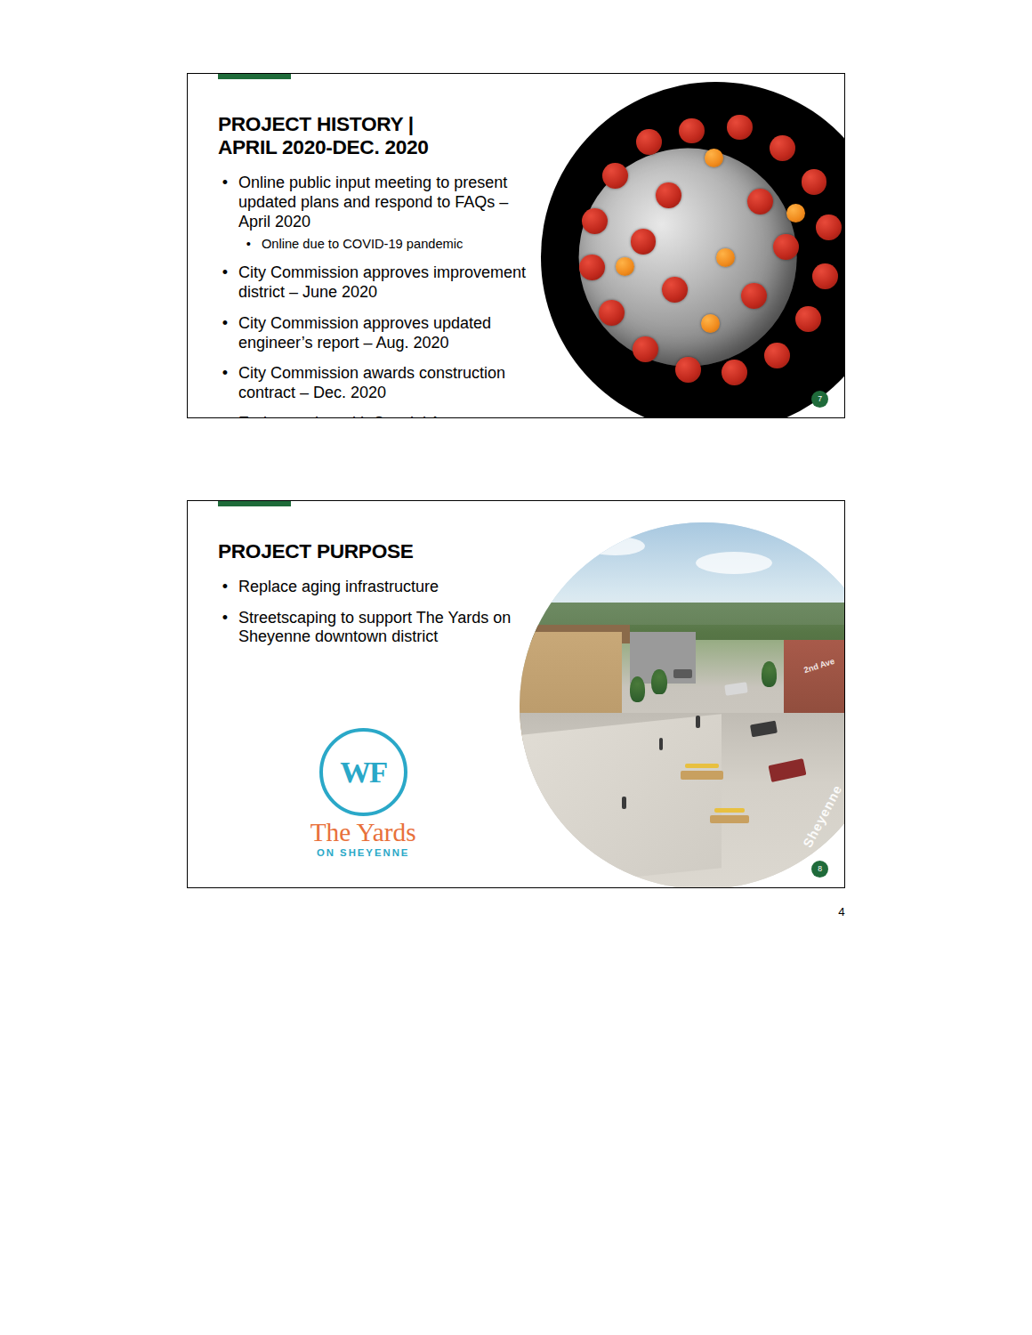PROJECT HISTORY |
APRIL 2020-DEC. 2020
Online public input meeting to present updated plans and respond to FAQs – April 2020
Online due to COVID-19 pandemic
City Commission approves improvement district – June 2020
City Commission approves updated engineer’s report – Aug. 2020
City Commission awards construction contract – Dec. 2020
Early meeting with Special Assessment Commission to review allocation options – Dec. 2020
7
Sheyenne
2nd Ave
PROJECT PURPOSE
Replace aging infrastructure
Streetscaping to support The Yards on Sheyenne downtown district
WF
The Yards
ON SHEYENNE
8
4